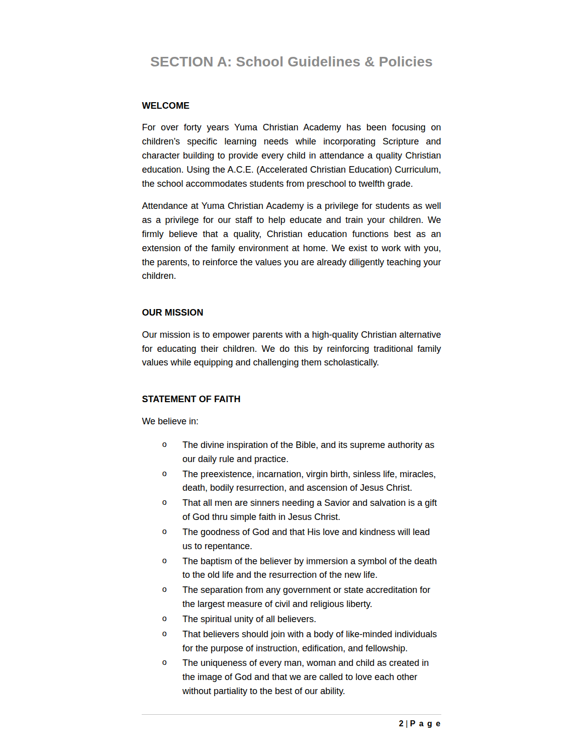SECTION A: School Guidelines & Policies
WELCOME
For over forty years Yuma Christian Academy has been focusing on children’s specific learning needs while incorporating Scripture and character building to provide every child in attendance a quality Christian education. Using the A.C.E. (Accelerated Christian Education) Curriculum, the school accommodates students from preschool to twelfth grade.
Attendance at Yuma Christian Academy is a privilege for students as well as a privilege for our staff to help educate and train your children. We firmly believe that a quality, Christian education functions best as an extension of the family environment at home. We exist to work with you, the parents, to reinforce the values you are already diligently teaching your children.
OUR MISSION
Our mission is to empower parents with a high-quality Christian alternative for educating their children. We do this by reinforcing traditional family values while equipping and challenging them scholastically.
STATEMENT OF FAITH
We believe in:
The divine inspiration of the Bible, and its supreme authority as our daily rule and practice.
The preexistence, incarnation, virgin birth, sinless life, miracles, death, bodily resurrection, and ascension of Jesus Christ.
That all men are sinners needing a Savior and salvation is a gift of God thru simple faith in Jesus Christ.
The goodness of God and that His love and kindness will lead us to repentance.
The baptism of the believer by immersion a symbol of the death to the old life and the resurrection of the new life.
The separation from any government or state accreditation for the largest measure of civil and religious liberty.
The spiritual unity of all believers.
That believers should join with a body of like-minded individuals for the purpose of instruction, edification, and fellowship.
The uniqueness of every man, woman and child as created in the image of God and that we are called to love each other without partiality to the best of our ability.
2 | P a g e